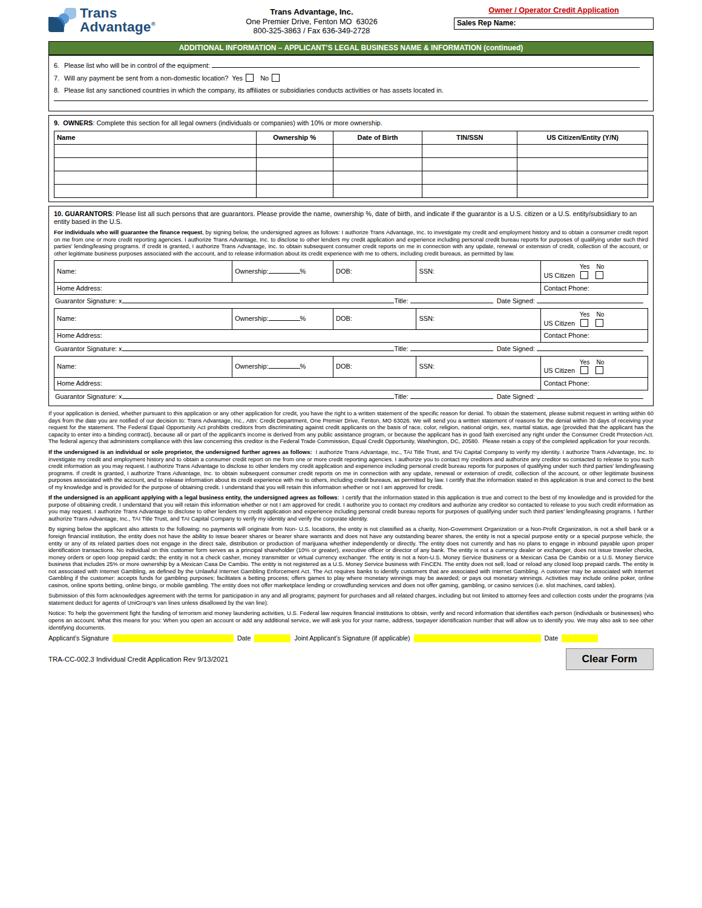Trans
Advantage®
Trans Advantage, Inc.
One Premier Drive, Fenton MO 63026
800-325-3863 / Fax 636-349-2728
Owner / Operator Credit Application
Sales Rep Name:
ADDITIONAL INFORMATION – APPLICANT’S LEGAL BUSINESS NAME & INFORMATION (continued)
6. Please list who will be in control of the equipment:
7. Will any payment be sent from a non-domestic location? Yes No
8. Please list any sanctioned countries in which the company, its affiliates or subsidiaries conducts activities or has assets located in.
9. OWNERS: Complete this section for all legal owners (individuals or companies) with 10% or more ownership.
| Name | Ownership % | Date of Birth | TIN/SSN | US Citizen/Entity (Y/N) |
| --- | --- | --- | --- | --- |
10. GUARANTORS: Please list all such persons that are guarantors. Please provide the name, ownership %, date of birth, and indicate if the guarantor is a U.S. citizen or a U.S. entity/subsidiary to an entity based in the U.S.
For individuals who will guarantee the finance request, by signing below, the undersigned agrees as follows: I authorize Trans Advantage, Inc. to investigate my credit and employment history and to obtain a consumer credit report on me from one or more credit reporting agencies. I authorize Trans Advantage, Inc. to disclose to other lenders my credit application and experience including personal credit bureau reports for purposes of qualifying under such third parties’ lending/leasing programs. If credit is granted, I authorize Trans Advantage, Inc. to obtain subsequent consumer credit reports on me in connection with any update, renewal or extension of credit, collection of the account, or other legitimate business purposes associated with the account, and to release information about its credit experience with me to others, including credit bureaus, as permitted by law.
| Name: | Ownership: % | DOB: | SSN: | US Citizen Yes No |
| Home Address: | Contact Phone: |
Guarantor Signature: x Title: Date Signed:
| Name: | Ownership: % | DOB: | SSN: | US Citizen Yes No |
| Home Address: | Contact Phone: |
Guarantor Signature: x Title: Date Signed:
| Name: | Ownership: % | DOB: | SSN: | US Citizen Yes No |
| Home Address: | Contact Phone: |
Guarantor Signature: x Title: Date Signed:
If your application is denied, whether pursuant to this application or any other application for credit, you have the right to a written statement of the specific reason for denial. To obtain the statement, please submit request in writing within 60 days from the date you are notified of our decision to: Trans Advantage, Inc., Attn: Credit Department, One Premier Drive, Fenton, MO 63026. We will send you a written statement of reasons for the denial within 30 days of receiving your request for the statement. The Federal Equal Opportunity Act prohibits creditors from discriminating against credit applicants on the basis of race, color, religion, national origin, sex, marital status, age (provided that the applicant has the capacity to enter into a binding contract), because all or part of the applicant’s income is derived from any public assistance program, or because the applicant has in good faith exercised any right under the Consumer Credit Protection Act. The federal agency that administers compliance with this law concerning this creditor is the Federal Trade Commission, Equal Credit Opportunity, Washington, DC, 20580. Please retain a copy of the completed application for your records.
If the undersigned is an individual or sole proprietor, the undersigned further agrees as follows: I authorize Trans Advantage, Inc., TAI Title Trust, and TAI Capital Company to verify my identity. I authorize Trans Advantage, Inc. to investigate my credit and employment history and to obtain a consumer credit report on me from one or more credit reporting agencies. I authorize you to contact my creditors and authorize any creditor so contacted to release to you such credit information as you may request. I authorize Trans Advantage to disclose to other lenders my credit application and experience including personal credit bureau reports for purposes of qualifying under such third parties’ lending/leasing programs. If credit is granted, I authorize Trans Advantage, Inc. to obtain subsequent consumer credit reports on me in connection with any update, renewal or extension of credit, collection of the account, or other legitimate business purposes associated with the account, and to release information about its credit experience with me to others, including credit bureaus, as permitted by law. I certify that the information stated in this application is true and correct to the best of my knowledge and is provided for the purpose of obtaining credit. I understand that you will retain this information whether or not I am approved for credit.
If the undersigned is an applicant applying with a legal business entity, the undersigned agrees as follows: I certify that the information stated in this application is true and correct to the best of my knowledge and is provided for the purpose of obtaining credit. I understand that you will retain this information whether or not I am approved for credit. I authorize you to contact my creditors and authorize any creditor so contacted to release to you such credit information as you may request. I authorize Trans Advantage to disclose to other lenders my credit application and experience including personal credit bureau reports for purposes of qualifying under such third parties’ lending/leasing programs. I further authorize Trans Advantage, Inc., TAI Title Trust, and TAI Capital Company to verify my identity and verify the corporate identity.
By signing below the applicant also attests to the following: no payments will originate from Non- U.S. locations, the entity is not classified as a charity, Non-Government Organization or a Non-Profit Organization, is not a shell bank or a foreign financial institution, the entity does not have the ability to issue bearer shares or bearer share warrants and does not have any outstanding bearer shares, the entity is not a special purpose entity or a special purpose vehicle, the entity or any of its related parties does not engage in the direct sale, distribution or production of marijuana whether independently or directly. The entity does not currently and has no plans to engage in inbound payable upon proper identification transactions. No individual on this customer form serves as a principal shareholder (10% or greater), executive officer or director of any bank. The entity is not a currency dealer or exchanger, does not issue traveler checks, money orders or open loop prepaid cards; the entity is not a check casher, money transmitter or virtual currency exchanger. The entity is not a Non-U.S. Money Service Business or a Mexican Casa De Cambio or a U.S. Money Service business that includes 25% or more ownership by a Mexican Casa De Cambio. The entity is not registered as a U.S. Money Service business with FinCEN. The entity does not sell, load or reload any closed loop prepaid cards. The entity is not associated with Internet Gambling, as defined by the Unlawful Internet Gambling Enforcement Act. The Act requires banks to identify customers that are associated with Internet Gambling. A customer may be associated with Internet Gambling if the customer: accepts funds for gambling purposes; facilitates a betting process; offers games to play where monetary winnings may be awarded; or pays out monetary winnings. Activities may include online poker, online casinos, online sports betting, online bingo, or mobile gambling. The entity does not offer marketplace lending or crowdfunding services and does not offer gaming, gambling, or casino services (i.e. slot machines, card tables).
Submission of this form acknowledges agreement with the terms for participation in any and all programs; payment for purchases and all related charges, including but not limited to attorney fees and collection costs under the programs (via statement deduct for agents of UniGroup’s van lines unless disallowed by the van line).
Notice: To help the government fight the funding of terrorism and money laundering activities, U.S. Federal law requires financial institutions to obtain, verify and record information that identifies each person (individuals or businesses) who opens an account. What this means for you: When you open an account or add any additional service, we will ask you for your name, address, taxpayer identification number that will allow us to identify you. We may also ask to see other identifying documents.
Applicant’s Signature Date Joint Applicant’s Signature (if applicable) Date
TRA-CC-002.3 Individual Credit Application Rev 9/13/2021
Clear Form